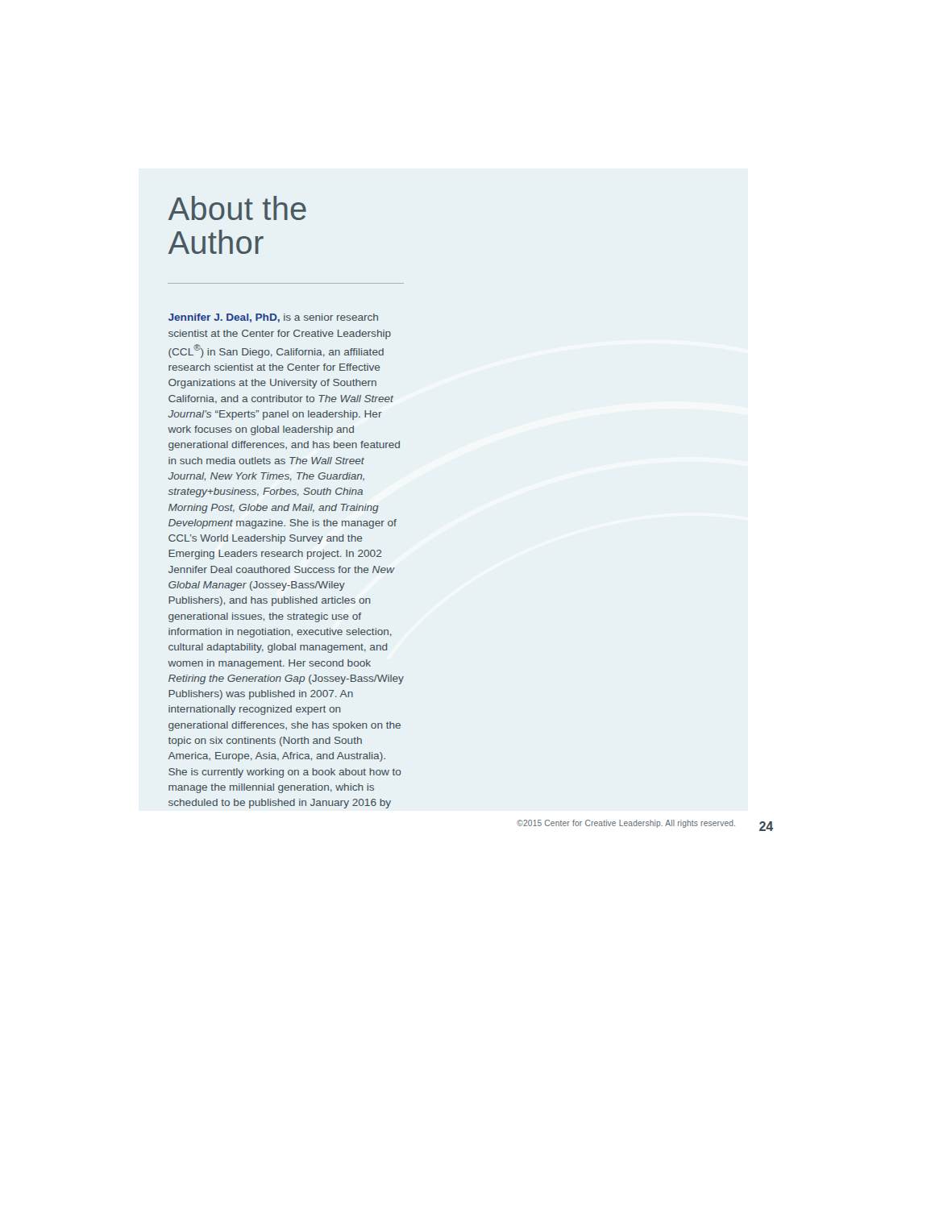About the Author
Jennifer J. Deal, PhD, is a senior research scientist at the Center for Creative Leadership (CCL®) in San Diego, California, an affiliated research scientist at the Center for Effective Organizations at the University of Southern California, and a contributor to The Wall Street Journal’s “Experts” panel on leadership. Her work focuses on global leadership and generational differences, and has been featured in such media outlets as The Wall Street Journal, New York Times, The Guardian, strategy+business, Forbes, South China Morning Post, Globe and Mail, and Training Development magazine. She is the manager of CCL’s World Leadership Survey and the Emerging Leaders research project. In 2002 Jennifer Deal coauthored Success for the New Global Manager (Jossey-Bass/Wiley Publishers), and has published articles on generational issues, the strategic use of information in negotiation, executive selection, cultural adaptability, global management, and women in management. Her second book Retiring the Generation Gap (Jossey-Bass/Wiley Publishers) was published in 2007. An internationally recognized expert on generational differences, she has spoken on the topic on six continents (North and South America, Europe, Asia, Africa, and Australia). She is currently working on a book about how to manage the millennial generation, which is scheduled to be published in January 2016 by McGraw-Hill Publishers. She holds a BA from Haverford College and an MA and PhD in industrial/organizational psychology with a specialty in political psychology from The Ohio State University.
©2015 Center for Creative Leadership. All rights reserved.
24